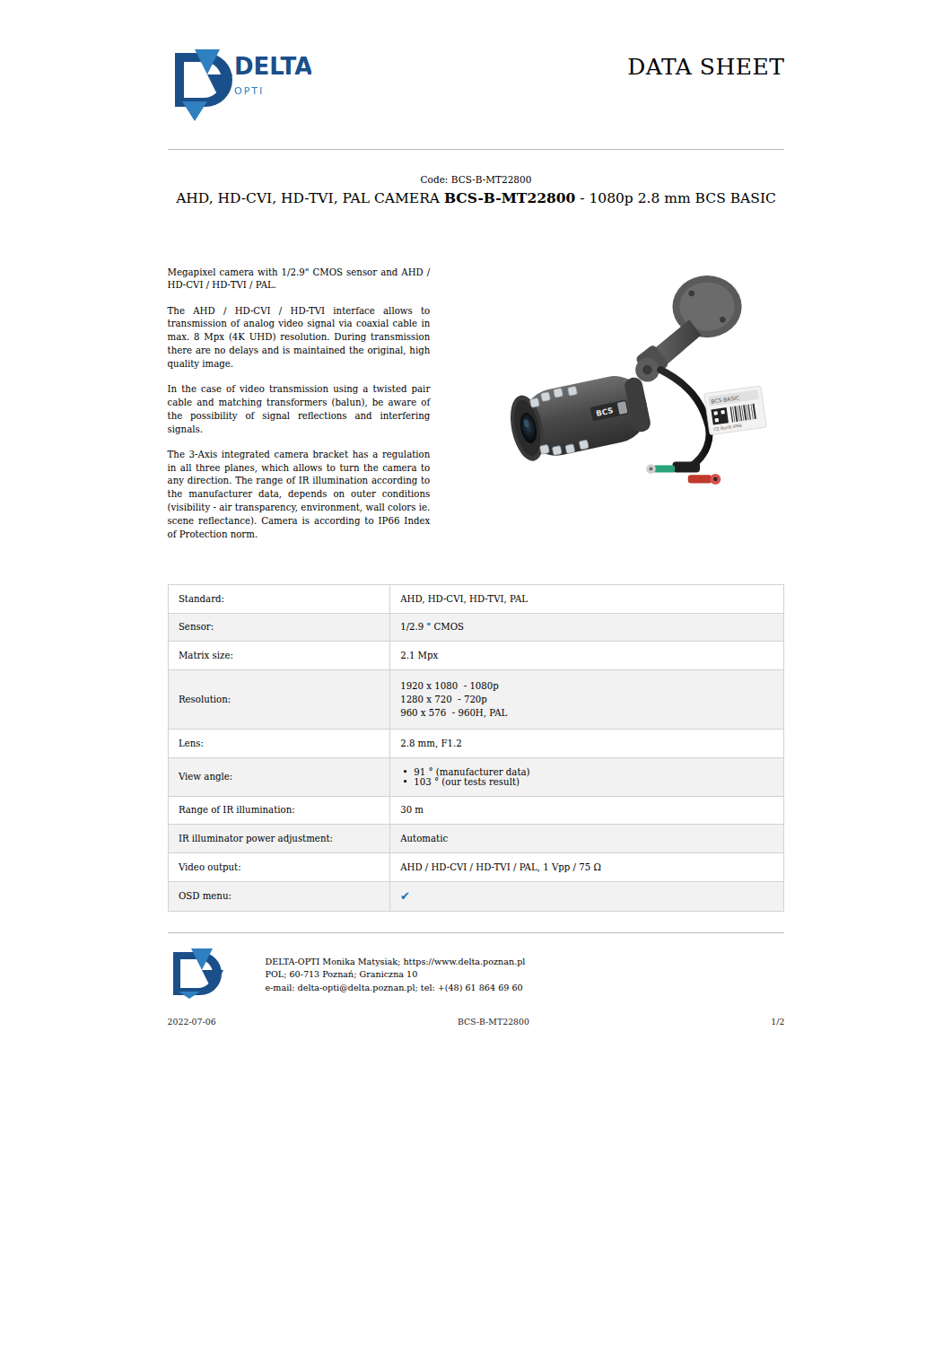DELTA OPTI
DATA SHEET
Code: BCS-B-MT22800
AHD, HD-CVI, HD-TVI, PAL CAMERA BCS-B-MT22800 - 1080p 2.8 mm BCS BASIC
Megapixel camera with 1/2.9" CMOS sensor and AHD / HD-CVI / HD-TVI / PAL.
The AHD / HD-CVI / HD-TVI interface allows to transmission of analog video signal via coaxial cable in max. 8 Mpx (4K UHD) resolution. During transmission there are no delays and is maintained the original, high quality image.
In the case of video transmission using a twisted pair cable and matching transformers (balun), be aware of the possibility of signal reflections and interfering signals.
The 3-Axis integrated camera bracket has a regulation in all three planes, which allows to turn the camera to any direction. The range of IR illumination according to the manufacturer data, depends on outer conditions (visibility - air transparency, environment, wall colors ie. scene reflectance). Camera is according to IP66 Index of Protection norm.
BCS BCS BASIC CE RoHS IP66
| Standard: | AHD, HD-CVI, HD-TVI, PAL |
| Sensor: | 1/2.9 " CMOS |
| Matrix size: | 2.1 Mpx |
| Resolution: | 1920 x 1080 - 1080p 1280 x 720 - 720p 960 x 576 - 960H, PAL |
| Lens: | 2.8 mm, F1.2 |
| View angle: | 91 ° (manufacturer data) 103 ° (our tests result) |
| Range of IR illumination: | 30 m |
| IR illuminator power adjustment: | Automatic |
| Video output: | AHD / HD-CVI / HD-TVI / PAL, 1 Vpp / 75 Ω |
| OSD menu: | ✔ |
DELTA-OPTI Monika Matysiak; https://www.delta.poznan.pl
POL; 60-713 Poznań; Graniczna 10
e-mail: delta-opti@delta.poznan.pl; tel: +(48) 61 864 69 60
2022-07-06 BCS-B-MT22800 1/2